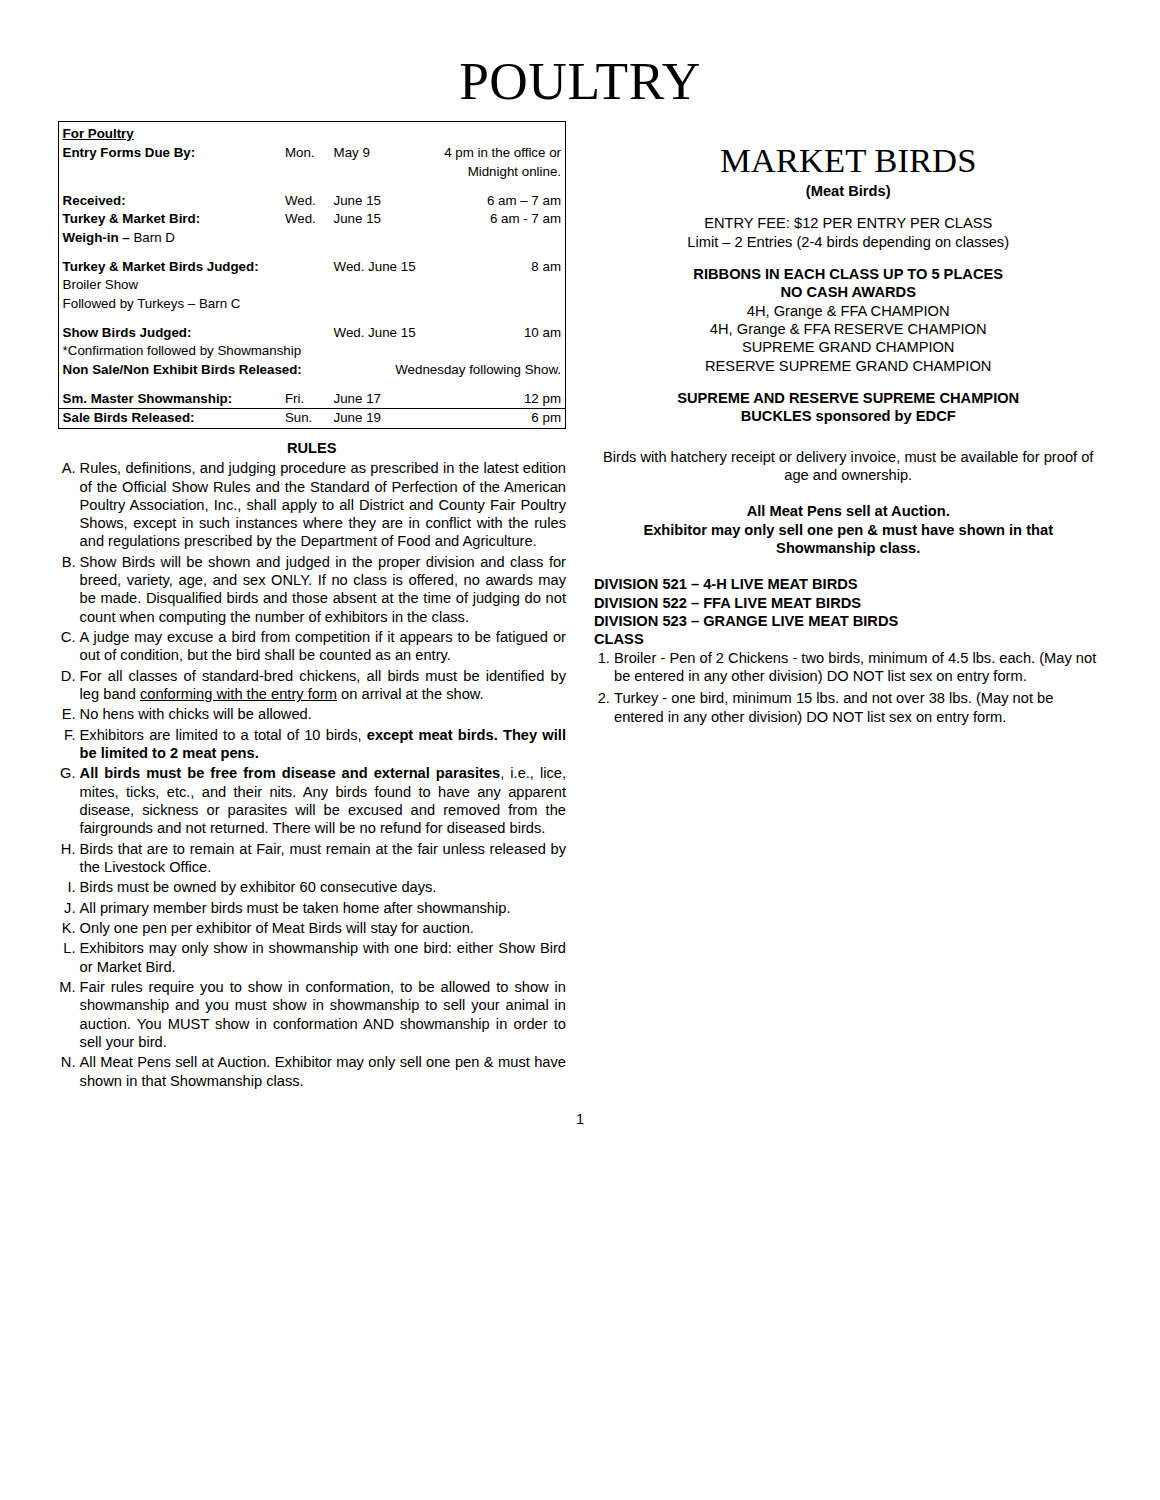POULTRY
| For Poultry |
| Entry Forms Due By: | Mon. | May 9 | 4 pm in the office or |
| | | | Midnight online. |
| Received: | Wed. | June 15 | 6 am – 7 am |
| Turkey & Market Bird: | Wed. | June 15 | 6 am - 7 am |
| Weigh-in – Barn D |
| Turkey & Market Birds Judged: | Wed. June 15 | 8 am |
| Broiler Show |
| Followed by Turkeys – Barn C |
| Show Birds Judged: | Wed. June 15 | 10 am |
| *Confirmation followed by Showmanship |
| Non Sale/Non Exhibit Birds Released: | Wednesday following Show. |
| Sm. Master Showmanship: | Fri. | June 17 | 12 pm |
| Sale Birds Released: | Sun. | June 19 | 6 pm |
RULES
Rules, definitions, and judging procedure as prescribed in the latest edition of the Official Show Rules and the Standard of Perfection of the American Poultry Association, Inc., shall apply to all District and County Fair Poultry Shows, except in such instances where they are in conflict with the rules and regulations prescribed by the Department of Food and Agriculture.
Show Birds will be shown and judged in the proper division and class for breed, variety, age, and sex ONLY. If no class is offered, no awards may be made. Disqualified birds and those absent at the time of judging do not count when computing the number of exhibitors in the class.
A judge may excuse a bird from competition if it appears to be fatigued or out of condition, but the bird shall be counted as an entry.
For all classes of standard-bred chickens, all birds must be identified by leg band conforming with the entry form on arrival at the show.
No hens with chicks will be allowed.
Exhibitors are limited to a total of 10 birds, except meat birds. They will be limited to 2 meat pens.
All birds must be free from disease and external parasites, i.e., lice, mites, ticks, etc., and their nits. Any birds found to have any apparent disease, sickness or parasites will be excused and removed from the fairgrounds and not returned. There will be no refund for diseased birds.
Birds that are to remain at Fair, must remain at the fair unless released by the Livestock Office.
Birds must be owned by exhibitor 60 consecutive days.
All primary member birds must be taken home after showmanship.
Only one pen per exhibitor of Meat Birds will stay for auction.
Exhibitors may only show in showmanship with one bird: either Show Bird or Market Bird.
Fair rules require you to show in conformation, to be allowed to show in showmanship and you must show in showmanship to sell your animal in auction. You MUST show in conformation AND showmanship in order to sell your bird.
All Meat Pens sell at Auction. Exhibitor may only sell one pen & must have shown in that Showmanship class.
MARKET BIRDS
(Meat Birds)
ENTRY FEE: $12 PER ENTRY PER CLASS
Limit – 2 Entries (2-4 birds depending on classes)
RIBBONS IN EACH CLASS UP TO 5 PLACES
NO CASH AWARDS
4H, Grange & FFA CHAMPION
4H, Grange & FFA RESERVE CHAMPION
SUPREME GRAND CHAMPION
RESERVE SUPREME GRAND CHAMPION
SUPREME AND RESERVE SUPREME CHAMPION
BUCKLES sponsored by EDCF
Birds with hatchery receipt or delivery invoice, must be available for proof of age and ownership.
All Meat Pens sell at Auction.
Exhibitor may only sell one pen & must have shown in that Showmanship class.
DIVISION 521 – 4-H LIVE MEAT BIRDS
DIVISION 522 – FFA LIVE MEAT BIRDS
DIVISION 523 – GRANGE LIVE MEAT BIRDS
CLASS
Broiler - Pen of 2 Chickens - two birds, minimum of 4.5 lbs. each. (May not be entered in any other division) DO NOT list sex on entry form.
Turkey - one bird, minimum 15 lbs. and not over 38 lbs. (May not be entered in any other division) DO NOT list sex on entry form.
1